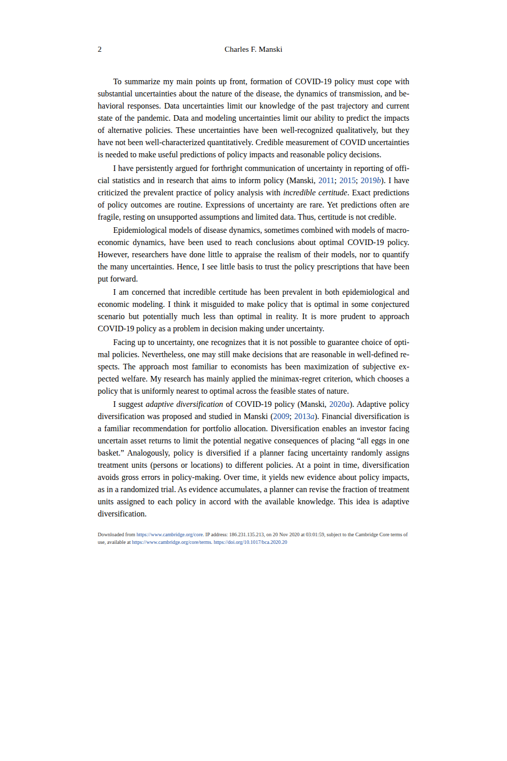2 Charles F. Manski
To summarize my main points up front, formation of COVID-19 policy must cope with substantial uncertainties about the nature of the disease, the dynamics of transmission, and behavioral responses. Data uncertainties limit our knowledge of the past trajectory and current state of the pandemic. Data and modeling uncertainties limit our ability to predict the impacts of alternative policies. These uncertainties have been well-recognized qualitatively, but they have not been well-characterized quantitatively. Credible measurement of COVID uncertainties is needed to make useful predictions of policy impacts and reasonable policy decisions.
I have persistently argued for forthright communication of uncertainty in reporting of official statistics and in research that aims to inform policy (Manski, 2011; 2015; 2019b). I have criticized the prevalent practice of policy analysis with incredible certitude. Exact predictions of policy outcomes are routine. Expressions of uncertainty are rare. Yet predictions often are fragile, resting on unsupported assumptions and limited data. Thus, certitude is not credible.
Epidemiological models of disease dynamics, sometimes combined with models of macroeconomic dynamics, have been used to reach conclusions about optimal COVID-19 policy. However, researchers have done little to appraise the realism of their models, nor to quantify the many uncertainties. Hence, I see little basis to trust the policy prescriptions that have been put forward.
I am concerned that incredible certitude has been prevalent in both epidemiological and economic modeling. I think it misguided to make policy that is optimal in some conjectured scenario but potentially much less than optimal in reality. It is more prudent to approach COVID-19 policy as a problem in decision making under uncertainty.
Facing up to uncertainty, one recognizes that it is not possible to guarantee choice of optimal policies. Nevertheless, one may still make decisions that are reasonable in well-defined respects. The approach most familiar to economists has been maximization of subjective expected welfare. My research has mainly applied the minimax-regret criterion, which chooses a policy that is uniformly nearest to optimal across the feasible states of nature.
I suggest adaptive diversification of COVID-19 policy (Manski, 2020a). Adaptive policy diversification was proposed and studied in Manski (2009; 2013a). Financial diversification is a familiar recommendation for portfolio allocation. Diversification enables an investor facing uncertain asset returns to limit the potential negative consequences of placing “all eggs in one basket.” Analogously, policy is diversified if a planner facing uncertainty randomly assigns treatment units (persons or locations) to different policies. At a point in time, diversification avoids gross errors in policy-making. Over time, it yields new evidence about policy impacts, as in a randomized trial. As evidence accumulates, a planner can revise the fraction of treatment units assigned to each policy in accord with the available knowledge. This idea is adaptive diversification.
Downloaded from https://www.cambridge.org/core. IP address: 186.231.135.213, on 20 Nov 2020 at 03:01:59, subject to the Cambridge Core terms of use, available at https://www.cambridge.org/core/terms. https://doi.org/10.1017/bca.2020.20